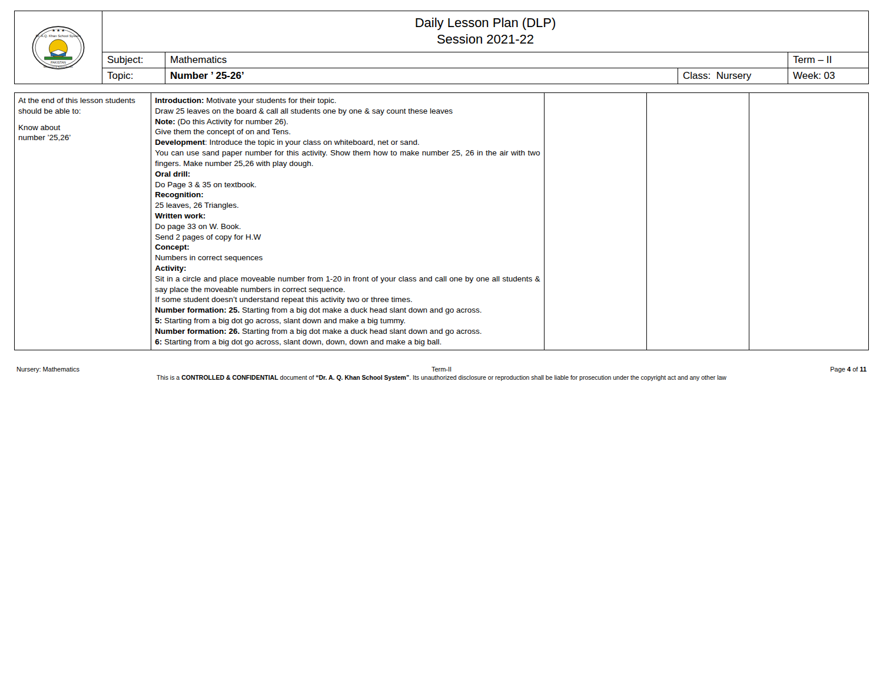| ★ ★ ★ Dr. A.Q. Khan School System PAKISTAN Montessori & School Section | Daily Lesson Plan (DLP) Session 2021-22 |
| Subject: | Mathematics | Term – II |
| Topic: | Number ’ 25-26’ | Class: Nursery | Week: 03 |
| At the end of this lesson students should be able to: Know about number ’25,26’ | Introduction: Motivate your students for their topic. Draw 25 leaves on the board & call all students one by one & say count these leaves Note: (Do this Activity for number 26). Give them the concept of on and Tens. Development : Introduce the topic in your class on whiteboard, net or sand. You can use sand paper number for this activity. Show them how to make number 25, 26 in the air with two fingers. Make number 25,26 with play dough. Oral drill: Do Page 3 & 35 on textbook. Recognition: 25 leaves, 26 Triangles. Written work: Do page 33 on W. Book. Send 2 pages of copy for H.W Concept: Numbers in correct sequences Activity: Sit in a circle and place moveable number from 1-20 in front of your class and call one by one all students & say place the moveable numbers in correct sequence. If some student doesn’t understand repeat this activity two or three times. Number formation: 25. Starting from a big dot make a duck head slant down and go across. 5: Starting from a big dot go across, slant down and make a big tummy. Number formation: 26. Starting from a big dot make a duck head slant down and go across. 6: Starting from a big dot go across, slant down, down, down and make a big ball. | | | |
Nursery: Mathematics
Term-II
Page 4 of 11
This is a CONTROLLED & CONFIDENTIAL document of “Dr. A. Q. Khan School System”. Its unauthorized disclosure or reproduction shall be liable for prosecution under the copyright act and any other law